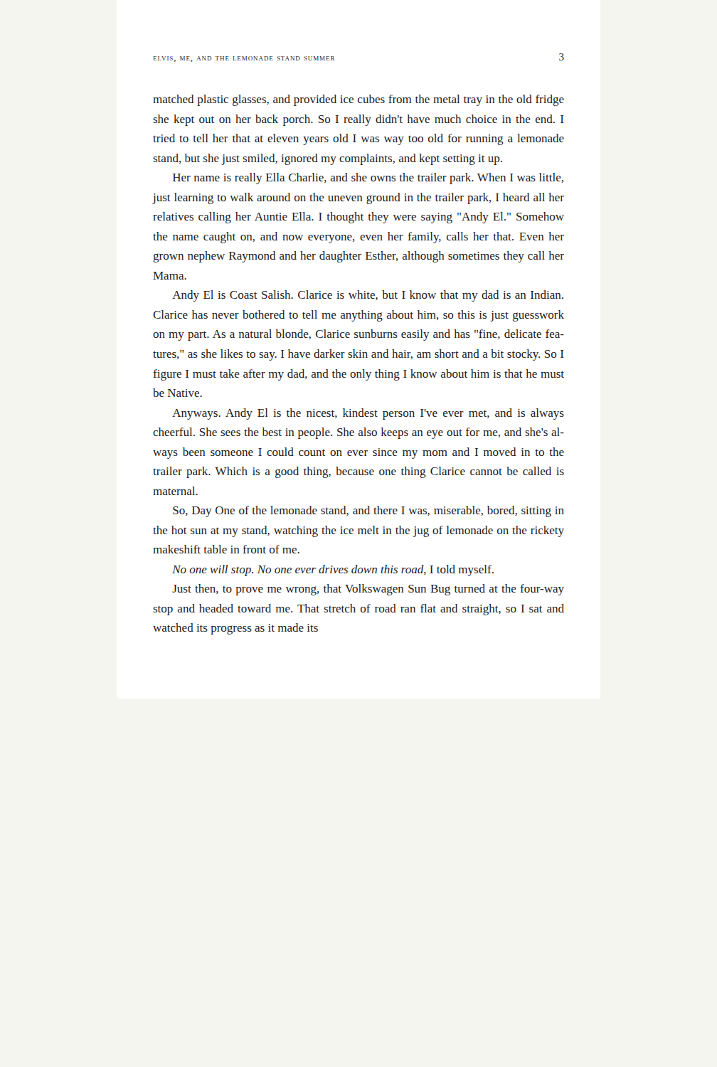Elvis, Me, and the Lemonade Stand Summer 3
matched plastic glasses, and provided ice cubes from the metal tray in the old fridge she kept out on her back porch. So I really didn't have much choice in the end. I tried to tell her that at eleven years old I was way too old for running a lemonade stand, but she just smiled, ignored my complaints, and kept setting it up.
Her name is really Ella Charlie, and she owns the trailer park. When I was little, just learning to walk around on the uneven ground in the trailer park, I heard all her relatives calling her Auntie Ella. I thought they were saying "Andy El." Somehow the name caught on, and now everyone, even her family, calls her that. Even her grown nephew Raymond and her daughter Esther, although sometimes they call her Mama.
Andy El is Coast Salish. Clarice is white, but I know that my dad is an Indian. Clarice has never bothered to tell me anything about him, so this is just guesswork on my part. As a natural blonde, Clarice sunburns easily and has "fine, delicate features," as she likes to say. I have darker skin and hair, am short and a bit stocky. So I figure I must take after my dad, and the only thing I know about him is that he must be Native.
Anyways. Andy El is the nicest, kindest person I've ever met, and is always cheerful. She sees the best in people. She also keeps an eye out for me, and she's always been someone I could count on ever since my mom and I moved in to the trailer park. Which is a good thing, because one thing Clarice cannot be called is maternal.
So, Day One of the lemonade stand, and there I was, miserable, bored, sitting in the hot sun at my stand, watching the ice melt in the jug of lemonade on the rickety makeshift table in front of me.
No one will stop. No one ever drives down this road, I told myself.
Just then, to prove me wrong, that Volkswagen Sun Bug turned at the four-way stop and headed toward me. That stretch of road ran flat and straight, so I sat and watched its progress as it made its